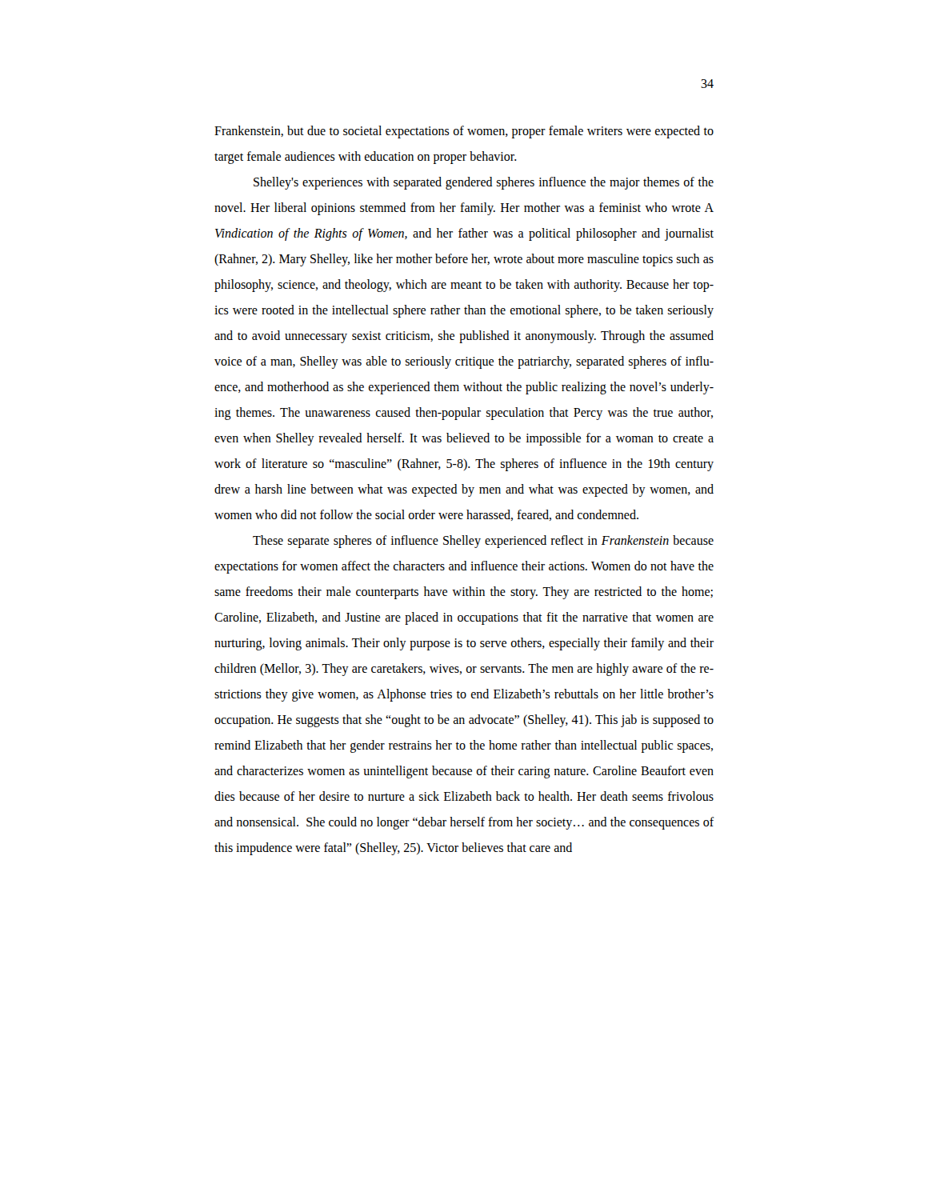34
Frankenstein, but due to societal expectations of women, proper female writers were expected to target female audiences with education on proper behavior.
Shelley's experiences with separated gendered spheres influence the major themes of the novel. Her liberal opinions stemmed from her family. Her mother was a feminist who wrote A Vindication of the Rights of Women, and her father was a political philosopher and journalist (Rahner, 2). Mary Shelley, like her mother before her, wrote about more masculine topics such as philosophy, science, and theology, which are meant to be taken with authority. Because her topics were rooted in the intellectual sphere rather than the emotional sphere, to be taken seriously and to avoid unnecessary sexist criticism, she published it anonymously. Through the assumed voice of a man, Shelley was able to seriously critique the patriarchy, separated spheres of influence, and motherhood as she experienced them without the public realizing the novel’s underlying themes. The unawareness caused then-popular speculation that Percy was the true author, even when Shelley revealed herself. It was believed to be impossible for a woman to create a work of literature so “masculine” (Rahner, 5-8). The spheres of influence in the 19th century drew a harsh line between what was expected by men and what was expected by women, and women who did not follow the social order were harassed, feared, and condemned.
These separate spheres of influence Shelley experienced reflect in Frankenstein because expectations for women affect the characters and influence their actions. Women do not have the same freedoms their male counterparts have within the story. They are restricted to the home; Caroline, Elizabeth, and Justine are placed in occupations that fit the narrative that women are nurturing, loving animals. Their only purpose is to serve others, especially their family and their children (Mellor, 3). They are caretakers, wives, or servants. The men are highly aware of the restrictions they give women, as Alphonse tries to end Elizabeth’s rebuttals on her little brother’s occupation. He suggests that she “ought to be an advocate” (Shelley, 41). This jab is supposed to remind Elizabeth that her gender restrains her to the home rather than intellectual public spaces, and characterizes women as unintelligent because of their caring nature. Caroline Beaufort even dies because of her desire to nurture a sick Elizabeth back to health. Her death seems frivolous and nonsensical. She could no longer “debar herself from her society… and the consequences of this impudence were fatal” (Shelley, 25). Victor believes that care and